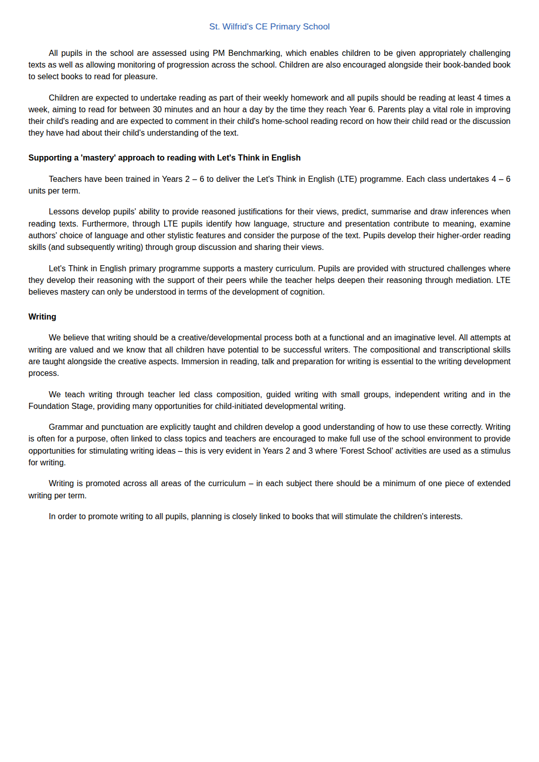St. Wilfrid's CE Primary School
All pupils in the school are assessed using PM Benchmarking, which enables children to be given appropriately challenging texts as well as allowing monitoring of progression across the school. Children are also encouraged alongside their book-banded book to select books to read for pleasure.
Children are expected to undertake reading as part of their weekly homework and all pupils should be reading at least 4 times a week, aiming to read for between 30 minutes and an hour a day by the time they reach Year 6. Parents play a vital role in improving their child's reading and are expected to comment in their child's home-school reading record on how their child read or the discussion they have had about their child's understanding of the text.
Supporting a 'mastery' approach to reading with Let's Think in English
Teachers have been trained in Years 2 – 6 to deliver the Let's Think in English (LTE) programme. Each class undertakes 4 – 6 units per term.
Lessons develop pupils' ability to provide reasoned justifications for their views, predict, summarise and draw inferences when reading texts. Furthermore, through LTE pupils identify how language, structure and presentation contribute to meaning, examine authors' choice of language and other stylistic features and consider the purpose of the text. Pupils develop their higher-order reading skills (and subsequently writing) through group discussion and sharing their views.
Let's Think in English primary programme supports a mastery curriculum. Pupils are provided with structured challenges where they develop their reasoning with the support of their peers while the teacher helps deepen their reasoning through mediation. LTE believes mastery can only be understood in terms of the development of cognition.
Writing
We believe that writing should be a creative/developmental process both at a functional and an imaginative level. All attempts at writing are valued and we know that all children have potential to be successful writers. The compositional and transcriptional skills are taught alongside the creative aspects. Immersion in reading, talk and preparation for writing is essential to the writing development process.
We teach writing through teacher led class composition, guided writing with small groups, independent writing and in the Foundation Stage, providing many opportunities for child-initiated developmental writing.
Grammar and punctuation are explicitly taught and children develop a good understanding of how to use these correctly. Writing is often for a purpose, often linked to class topics and teachers are encouraged to make full use of the school environment to provide opportunities for stimulating writing ideas – this is very evident in Years 2 and 3 where 'Forest School' activities are used as a stimulus for writing.
Writing is promoted across all areas of the curriculum – in each subject there should be a minimum of one piece of extended writing per term.
In order to promote writing to all pupils, planning is closely linked to books that will stimulate the children's interests.